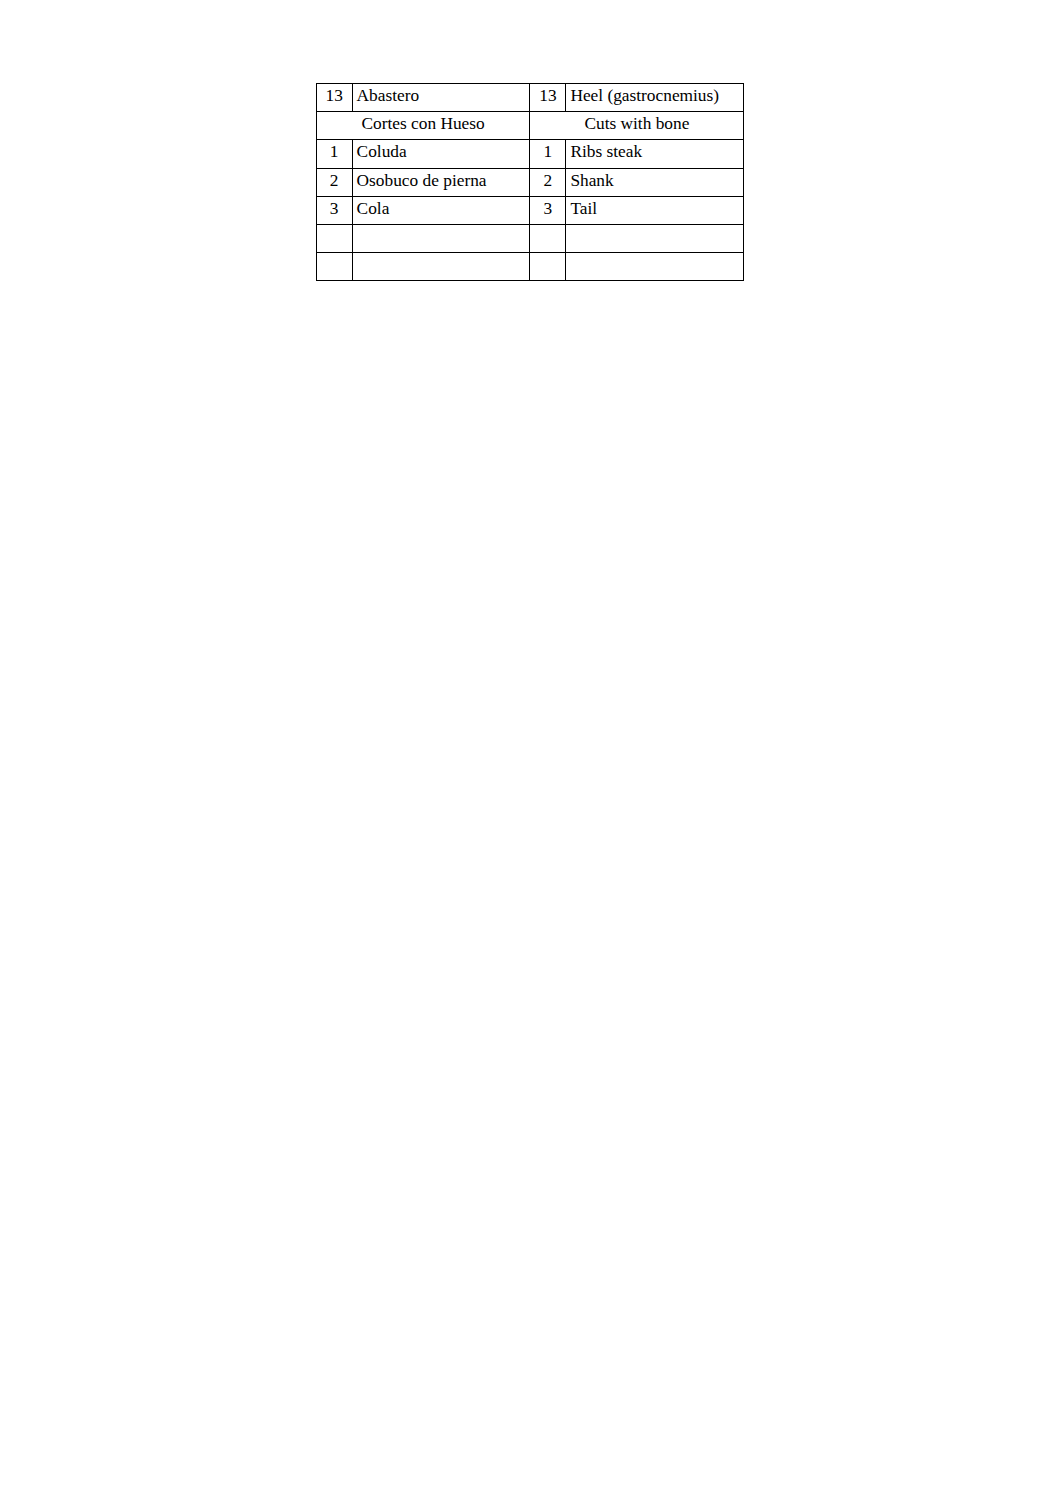| 13 | Abastero | 13 | Heel (gastrocnemius) |
| Cortes con Hueso | Cuts with bone |
| 1 | Coluda | 1 | Ribs steak |
| 2 | Osobuco de pierna | 2 | Shank |
| 3 | Cola | 3 | Tail |